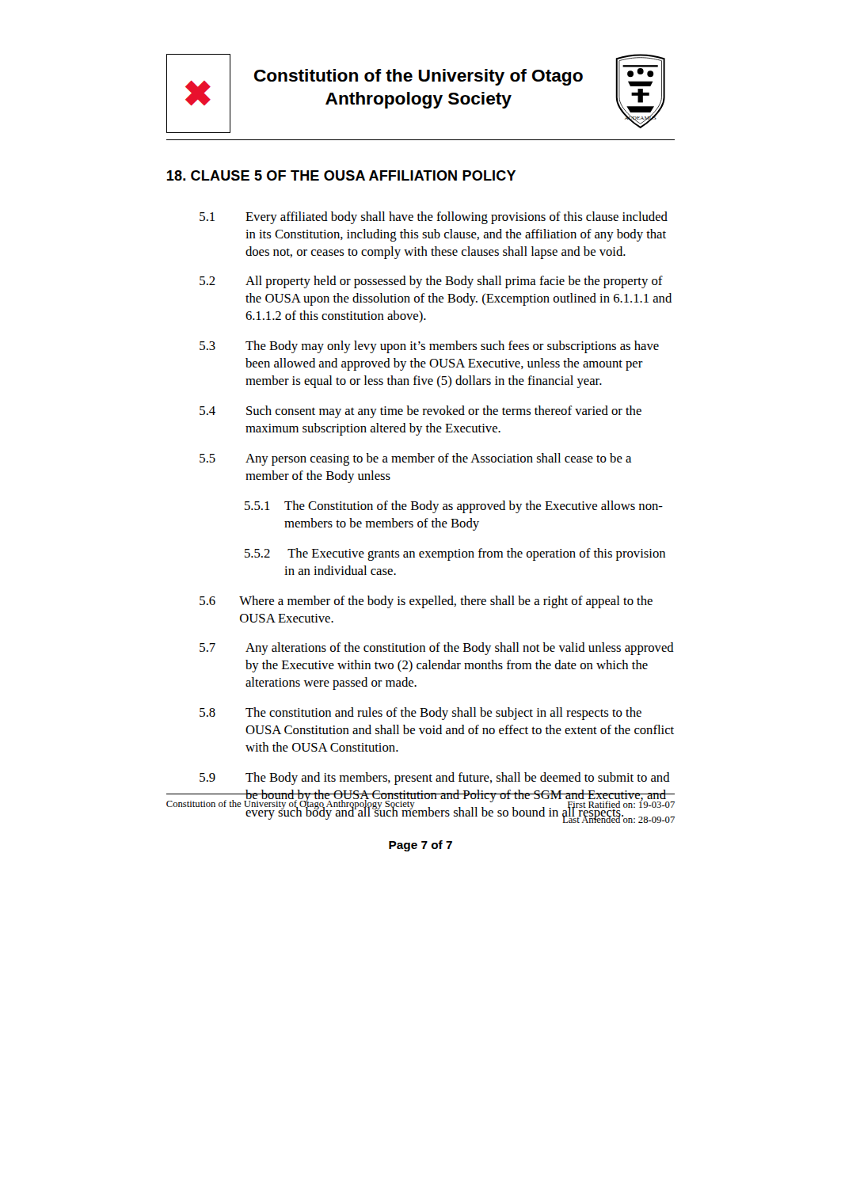✖
Constitution of the University of Otago
Anthropology Society
AUDEAMUS
18. CLAUSE 5 OF THE OUSA AFFILIATION POLICY
5.1
Every affiliated body shall have the following provisions of this clause included in its Constitution, including this sub clause, and the affiliation of any body that does not, or ceases to comply with these clauses shall lapse and be void.
5.2
All property held or possessed by the Body shall prima facie be the property of the OUSA upon the dissolution of the Body. (Excemption outlined in 6.1.1.1 and 6.1.1.2 of this constitution above).
5.3
The Body may only levy upon it’s members such fees or subscriptions as have been allowed and approved by the OUSA Executive, unless the amount per member is equal to or less than five (5) dollars in the financial year.
5.4
Such consent may at any time be revoked or the terms thereof varied or the maximum subscription altered by the Executive.
5.5
Any person ceasing to be a member of the Association shall cease to be a member of the Body unless
5.5.1
The Constitution of the Body as approved by the Executive allows non-members to be members of the Body
5.5.2
The Executive grants an exemption from the operation of this provision in an individual case.
5.6
Where a member of the body is expelled, there shall be a right of appeal to the OUSA Executive.
5.7
Any alterations of the constitution of the Body shall not be valid unless approved by the Executive within two (2) calendar months from the date on which the alterations were passed or made.
5.8
The constitution and rules of the Body shall be subject in all respects to the OUSA Constitution and shall be void and of no effect to the extent of the conflict with the OUSA Constitution.
5.9
The Body and its members, present and future, shall be deemed to submit to and be bound by the OUSA Constitution and Policy of the SGM and Executive, and every such body and all such members shall be so bound in all respects.
Constitution of the University of Otago Anthropology Society
First Ratified on: 19-03-07
Last Amended on: 28-09-07
Page 7 of 7